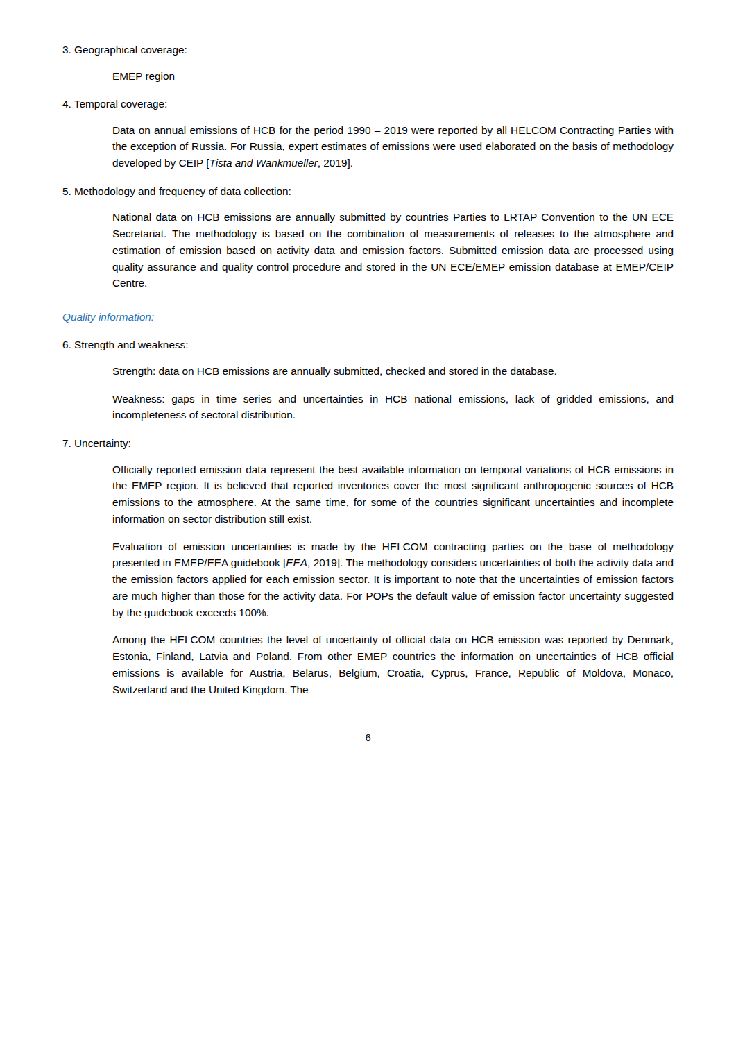3. Geographical coverage:
EMEP region
4. Temporal coverage:
Data on annual emissions of HCB for the period 1990 – 2019 were reported by all HELCOM Contracting Parties with the exception of Russia. For Russia, expert estimates of emissions were used elaborated on the basis of methodology developed by CEIP [Tista and Wankmueller, 2019].
5. Methodology and frequency of data collection:
National data on HCB emissions are annually submitted by countries Parties to LRTAP Convention to the UN ECE Secretariat. The methodology is based on the combination of measurements of releases to the atmosphere and estimation of emission based on activity data and emission factors. Submitted emission data are processed using quality assurance and quality control procedure and stored in the UN ECE/EMEP emission database at EMEP/CEIP Centre.
Quality information:
6. Strength and weakness:
Strength: data on HCB emissions are annually submitted, checked and stored in the database.
Weakness: gaps in time series and uncertainties in HCB national emissions, lack of gridded emissions, and incompleteness of sectoral distribution.
7. Uncertainty:
Officially reported emission data represent the best available information on temporal variations of HCB emissions in the EMEP region. It is believed that reported inventories cover the most significant anthropogenic sources of HCB emissions to the atmosphere. At the same time, for some of the countries significant uncertainties and incomplete information on sector distribution still exist.
Evaluation of emission uncertainties is made by the HELCOM contracting parties on the base of methodology presented in EMEP/EEA guidebook [EEA, 2019]. The methodology considers uncertainties of both the activity data and the emission factors applied for each emission sector. It is important to note that the uncertainties of emission factors are much higher than those for the activity data. For POPs the default value of emission factor uncertainty suggested by the guidebook exceeds 100%.
Among the HELCOM countries the level of uncertainty of official data on HCB emission was reported by Denmark, Estonia, Finland, Latvia and Poland. From other EMEP countries the information on uncertainties of HCB official emissions is available for Austria, Belarus, Belgium, Croatia, Cyprus, France, Republic of Moldova, Monaco, Switzerland and the United Kingdom. The
6